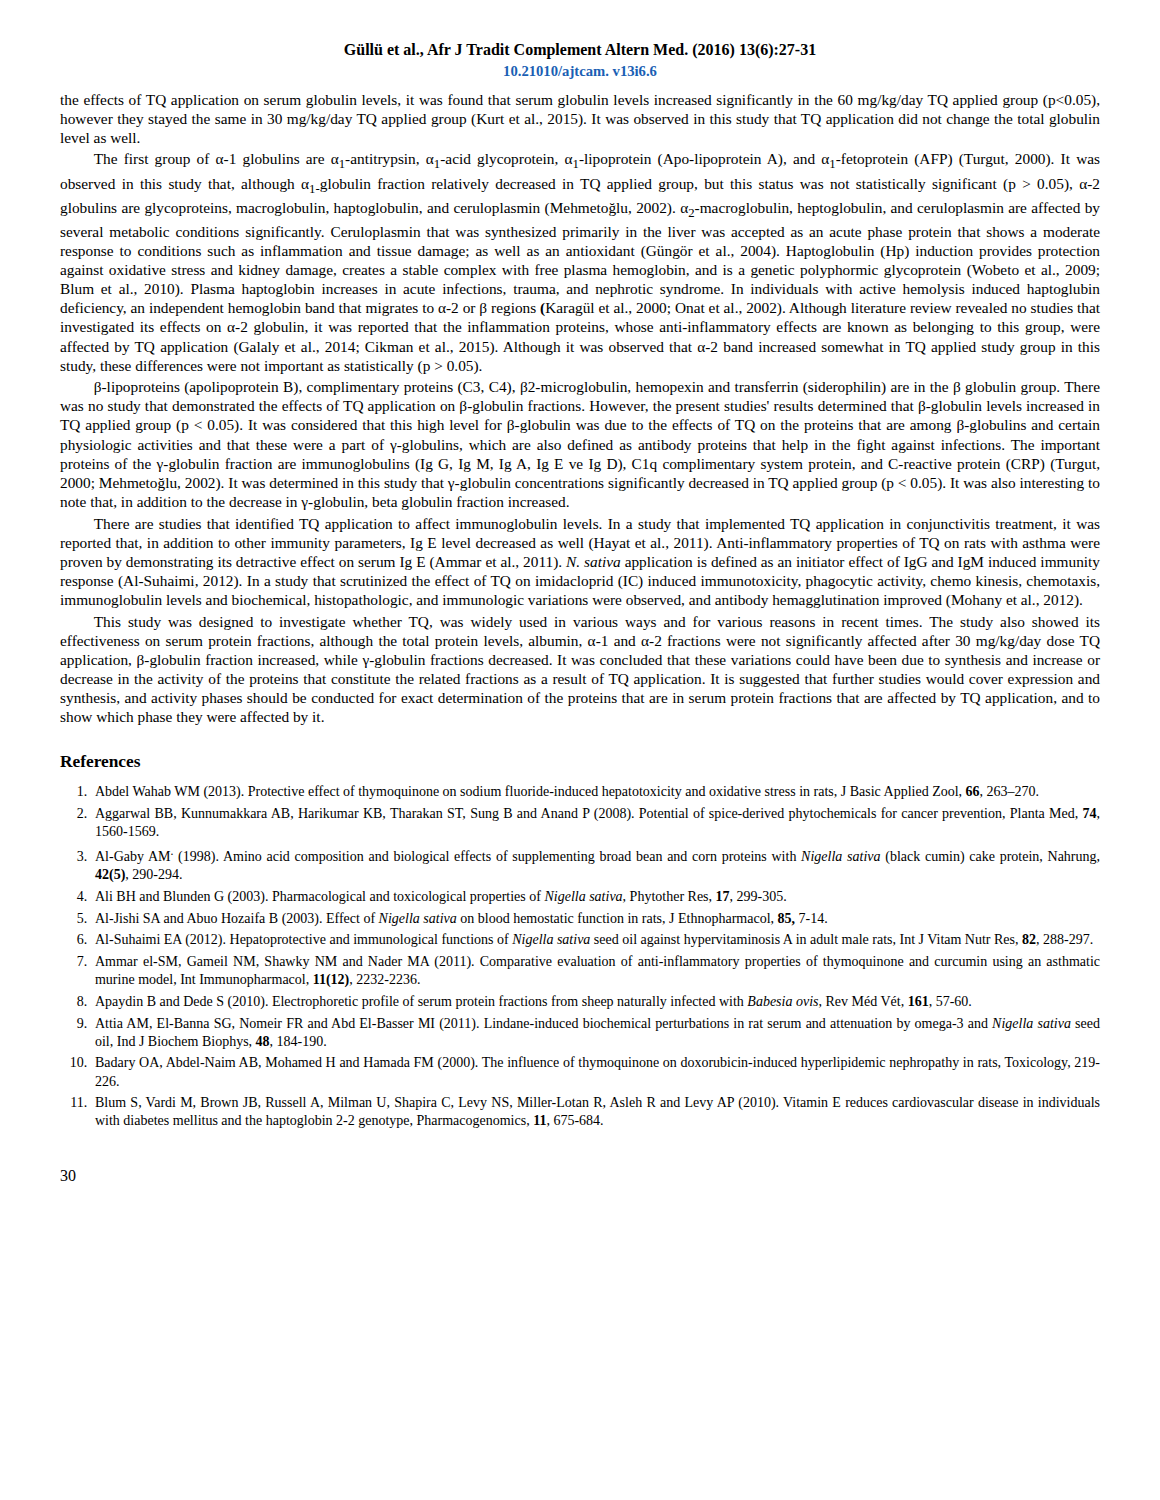Güllü et al., Afr J Tradit Complement Altern Med. (2016) 13(6):27-31
10.21010/ajtcam. v13i6.6
the effects of TQ application on serum globulin levels, it was found that serum globulin levels increased significantly in the 60 mg/kg/day TQ applied group (p<0.05), however they stayed the same in 30 mg/kg/day TQ applied group (Kurt et al., 2015). It was observed in this study that TQ application did not change the total globulin level as well.
The first group of α-1 globulins are α1-antitrypsin, α1-acid glycoprotein, α1-lipoprotein (Apo-lipoprotein A), and α1-fetoprotein (AFP) (Turgut, 2000). It was observed in this study that, although α1-globulin fraction relatively decreased in TQ applied group, but this status was not statistically significant (p > 0.05), α-2 globulins are glycoproteins, macroglobulin, haptoglobulin, and ceruloplasmin (Mehmetoğlu, 2002). α2-macroglobulin, heptoglobulin, and ceruloplasmin are affected by several metabolic conditions significantly. Ceruloplasmin that was synthesized primarily in the liver was accepted as an acute phase protein that shows a moderate response to conditions such as inflammation and tissue damage; as well as an antioxidant (Güngör et al., 2004). Haptoglobulin (Hp) induction provides protection against oxidative stress and kidney damage, creates a stable complex with free plasma hemoglobin, and is a genetic polyphormic glycoprotein (Wobeto et al., 2009; Blum et al., 2010). Plasma haptoglobin increases in acute infections, trauma, and nephrotic syndrome. In individuals with active hemolysis induced haptoglubin deficiency, an independent hemoglobin band that migrates to α-2 or β regions (Karagül et al., 2000; Onat et al., 2002). Although literature review revealed no studies that investigated its effects on α-2 globulin, it was reported that the inflammation proteins, whose anti-inflammatory effects are known as belonging to this group, were affected by TQ application (Galaly et al., 2014; Cikman et al., 2015). Although it was observed that α-2 band increased somewhat in TQ applied study group in this study, these differences were not important as statistically (p > 0.05).
β-lipoproteins (apolipoprotein B), complimentary proteins (C3, C4), β2-microglobulin, hemopexin and transferrin (siderophilin) are in the β globulin group. There was no study that demonstrated the effects of TQ application on β-globulin fractions. However, the present studies' results determined that β-globulin levels increased in TQ applied group (p < 0.05). It was considered that this high level for β-globulin was due to the effects of TQ on the proteins that are among β-globulins and certain physiologic activities and that these were a part of γ-globulins, which are also defined as antibody proteins that help in the fight against infections. The important proteins of the γ-globulin fraction are immunoglobulins (Ig G, Ig M, Ig A, Ig E ve Ig D), C1q complimentary system protein, and C-reactive protein (CRP) (Turgut, 2000; Mehmetoğlu, 2002). It was determined in this study that γ-globulin concentrations significantly decreased in TQ applied group (p < 0.05). It was also interesting to note that, in addition to the decrease in γ-globulin, beta globulin fraction increased.
There are studies that identified TQ application to affect immunoglobulin levels. In a study that implemented TQ application in conjunctivitis treatment, it was reported that, in addition to other immunity parameters, Ig E level decreased as well (Hayat et al., 2011). Anti-inflammatory properties of TQ on rats with asthma were proven by demonstrating its detractive effect on serum Ig E (Ammar et al., 2011). N. sativa application is defined as an initiator effect of IgG and IgM induced immunity response (Al-Suhaimi, 2012). In a study that scrutinized the effect of TQ on imidacloprid (IC) induced immunotoxicity, phagocytic activity, chemo kinesis, chemotaxis, immunoglobulin levels and biochemical, histopathologic, and immunologic variations were observed, and antibody hemagglutination improved (Mohany et al., 2012).
This study was designed to investigate whether TQ, was widely used in various ways and for various reasons in recent times. The study also showed its effectiveness on serum protein fractions, although the total protein levels, albumin, α-1 and α-2 fractions were not significantly affected after 30 mg/kg/day dose TQ application, β-globulin fraction increased, while γ-globulin fractions decreased. It was concluded that these variations could have been due to synthesis and increase or decrease in the activity of the proteins that constitute the related fractions as a result of TQ application. It is suggested that further studies would cover expression and synthesis, and activity phases should be conducted for exact determination of the proteins that are in serum protein fractions that are affected by TQ application, and to show which phase they were affected by it.
References
Abdel Wahab WM (2013). Protective effect of thymoquinone on sodium fluoride-induced hepatotoxicity and oxidative stress in rats, J Basic Applied Zool, 66, 263–270.
Aggarwal BB, Kunnumakkara AB, Harikumar KB, Tharakan ST, Sung B and Anand P (2008). Potential of spice-derived phytochemicals for cancer prevention, Planta Med, 74, 1560-1569.
Al-Gaby AM. (1998). Amino acid composition and biological effects of supplementing broad bean and corn proteins with Nigella sativa (black cumin) cake protein, Nahrung, 42(5), 290-294.
Ali BH and Blunden G (2003). Pharmacological and toxicological properties of Nigella sativa, Phytother Res, 17, 299-305.
Al-Jishi SA and Abuo Hozaifa B (2003). Effect of Nigella sativa on blood hemostatic function in rats, J Ethnopharmacol, 85, 7-14.
Al-Suhaimi EA (2012). Hepatoprotective and immunological functions of Nigella sativa seed oil against hypervitaminosis A in adult male rats, Int J Vitam Nutr Res, 82, 288-297.
Ammar el-SM, Gameil NM, Shawky NM and Nader MA (2011). Comparative evaluation of anti-inflammatory properties of thymoquinone and curcumin using an asthmatic murine model, Int Immunopharmacol, 11(12), 2232-2236.
Apaydin B and Dede S (2010). Electrophoretic profile of serum protein fractions from sheep naturally infected with Babesia ovis, Rev Méd Vét, 161, 57-60.
Attia AM, El-Banna SG, Nomeir FR and Abd El-Basser MI (2011). Lindane-induced biochemical perturbations in rat serum and attenuation by omega-3 and Nigella sativa seed oil, Ind J Biochem Biophys, 48, 184-190.
Badary OA, Abdel-Naim AB, Mohamed H and Hamada FM (2000). The influence of thymoquinone on doxorubicin-induced hyperlipidemic nephropathy in rats, Toxicology, 219-226.
Blum S, Vardi M, Brown JB, Russell A, Milman U, Shapira C, Levy NS, Miller-Lotan R, Asleh R and Levy AP (2010). Vitamin E reduces cardiovascular disease in individuals with diabetes mellitus and the haptoglobin 2-2 genotype, Pharmacogenomics, 11, 675-684.
30